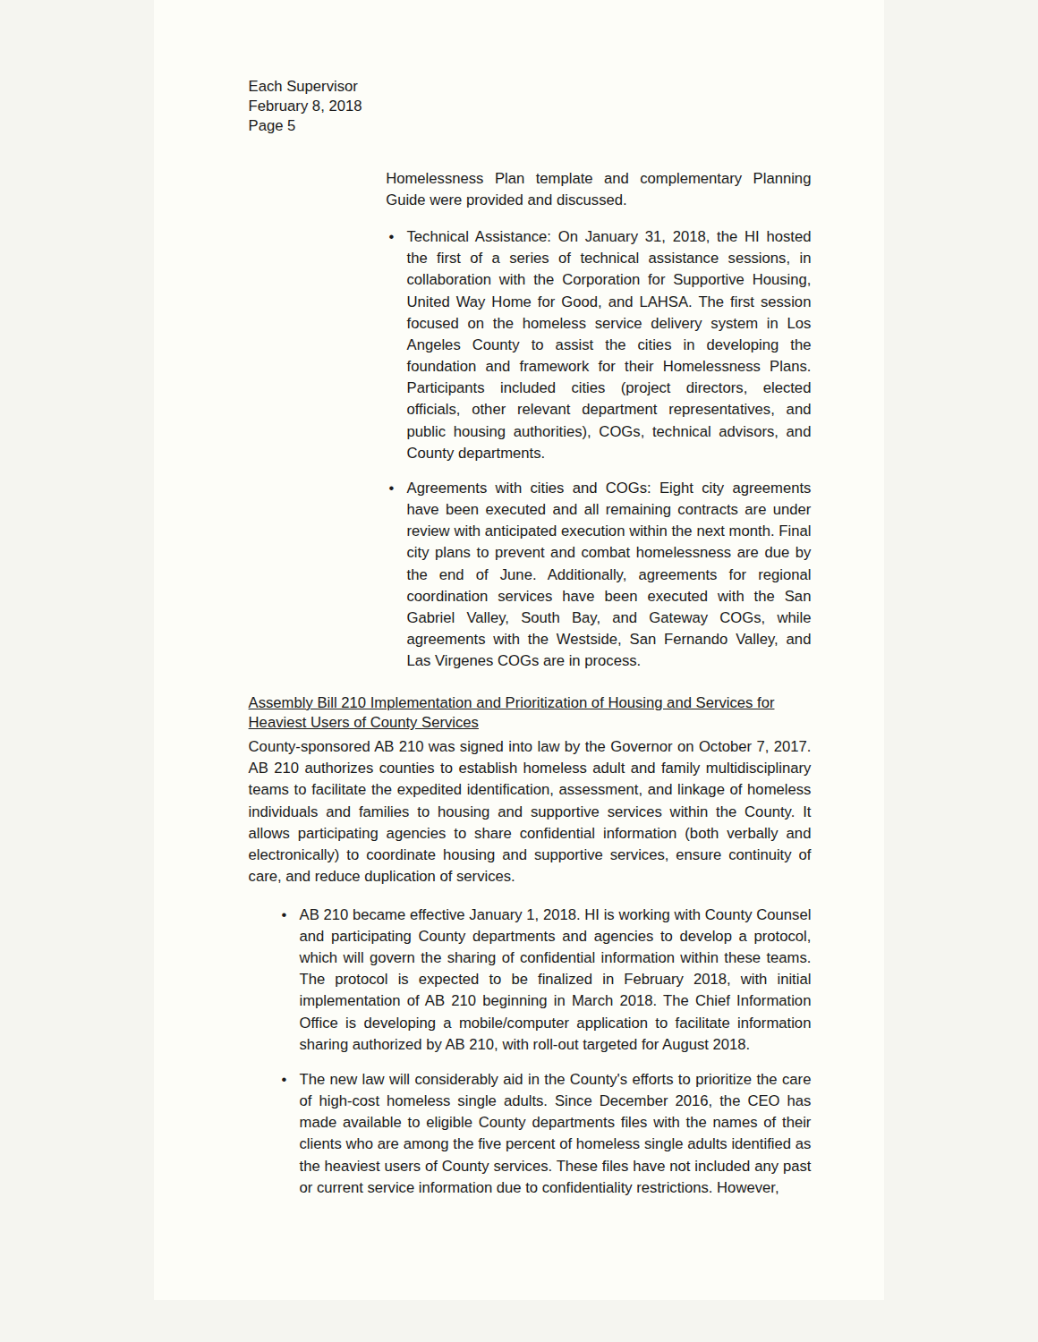Each Supervisor
February 8, 2018
Page 5
Homelessness Plan template and complementary Planning Guide were provided and discussed.
Technical Assistance: On January 31, 2018, the HI hosted the first of a series of technical assistance sessions, in collaboration with the Corporation for Supportive Housing, United Way Home for Good, and LAHSA. The first session focused on the homeless service delivery system in Los Angeles County to assist the cities in developing the foundation and framework for their Homelessness Plans. Participants included cities (project directors, elected officials, other relevant department representatives, and public housing authorities), COGs, technical advisors, and County departments.
Agreements with cities and COGs: Eight city agreements have been executed and all remaining contracts are under review with anticipated execution within the next month. Final city plans to prevent and combat homelessness are due by the end of June. Additionally, agreements for regional coordination services have been executed with the San Gabriel Valley, South Bay, and Gateway COGs, while agreements with the Westside, San Fernando Valley, and Las Virgenes COGs are in process.
Assembly Bill 210 Implementation and Prioritization of Housing and Services for Heaviest Users of County Services
County-sponsored AB 210 was signed into law by the Governor on October 7, 2017. AB 210 authorizes counties to establish homeless adult and family multidisciplinary teams to facilitate the expedited identification, assessment, and linkage of homeless individuals and families to housing and supportive services within the County. It allows participating agencies to share confidential information (both verbally and electronically) to coordinate housing and supportive services, ensure continuity of care, and reduce duplication of services.
AB 210 became effective January 1, 2018. HI is working with County Counsel and participating County departments and agencies to develop a protocol, which will govern the sharing of confidential information within these teams. The protocol is expected to be finalized in February 2018, with initial implementation of AB 210 beginning in March 2018. The Chief Information Office is developing a mobile/computer application to facilitate information sharing authorized by AB 210, with roll-out targeted for August 2018.
The new law will considerably aid in the County's efforts to prioritize the care of high-cost homeless single adults. Since December 2016, the CEO has made available to eligible County departments files with the names of their clients who are among the five percent of homeless single adults identified as the heaviest users of County services. These files have not included any past or current service information due to confidentiality restrictions. However,